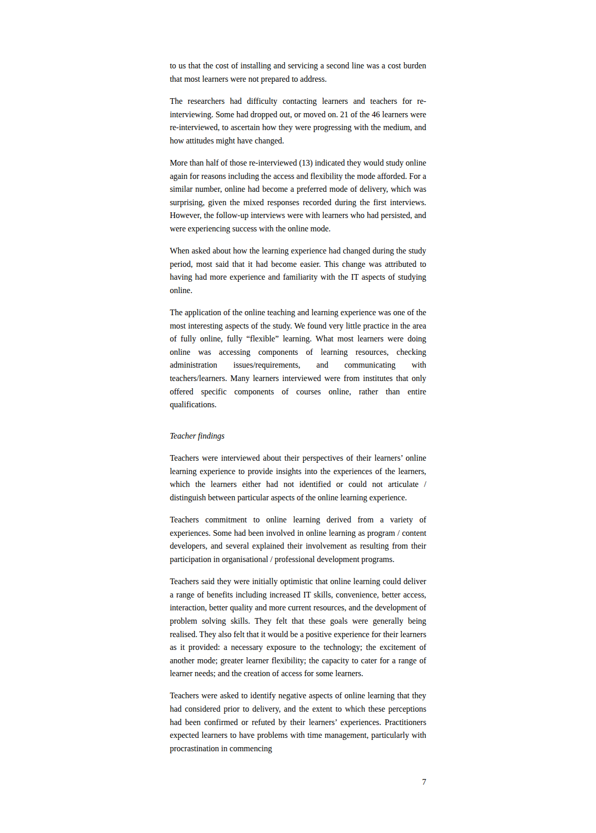to us that the cost of installing and servicing a second line was a cost burden that most learners were not prepared to address.
The researchers had difficulty contacting learners and teachers for re-interviewing. Some had dropped out, or moved on. 21 of the 46 learners were re-interviewed, to ascertain how they were progressing with the medium, and how attitudes might have changed.
More than half of those re-interviewed (13) indicated they would study online again for reasons including the access and flexibility the mode afforded. For a similar number, online had become a preferred mode of delivery, which was surprising, given the mixed responses recorded during the first interviews. However, the follow-up interviews were with learners who had persisted, and were experiencing success with the online mode.
When asked about how the learning experience had changed during the study period, most said that it had become easier. This change was attributed to having had more experience and familiarity with the IT aspects of studying online.
The application of the online teaching and learning experience was one of the most interesting aspects of the study. We found very little practice in the area of fully online, fully “flexible” learning. What most learners were doing online was accessing components of learning resources, checking administration issues/requirements, and communicating with teachers/learners. Many learners interviewed were from institutes that only offered specific components of courses online, rather than entire qualifications.
Teacher findings
Teachers were interviewed about their perspectives of their learners’ online learning experience to provide insights into the experiences of the learners, which the learners either had not identified or could not articulate / distinguish between particular aspects of the online learning experience.
Teachers commitment to online learning derived from a variety of experiences. Some had been involved in online learning as program / content developers, and several explained their involvement as resulting from their participation in organisational / professional development programs.
Teachers said they were initially optimistic that online learning could deliver a range of benefits including increased IT skills, convenience, better access, interaction, better quality and more current resources, and the development of problem solving skills. They felt that these goals were generally being realised. They also felt that it would be a positive experience for their learners as it provided: a necessary exposure to the technology; the excitement of another mode; greater learner flexibility; the capacity to cater for a range of learner needs; and the creation of access for some learners.
Teachers were asked to identify negative aspects of online learning that they had considered prior to delivery, and the extent to which these perceptions had been confirmed or refuted by their learners’ experiences. Practitioners expected learners to have problems with time management, particularly with procrastination in commencing
7